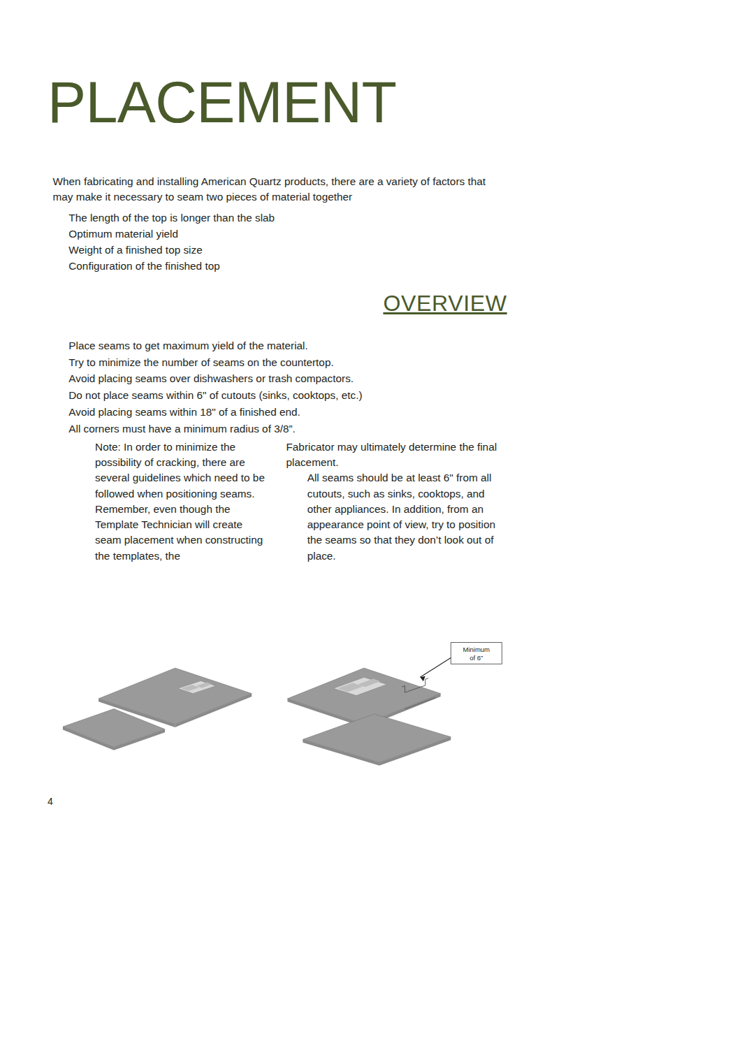PLACEMENT
When fabricating and installing American Quartz products, there are a variety of factors that may make it necessary to seam two pieces of material together
The length of the top is longer than the slab
Optimum material yield
Weight of a finished top size
Configuration of the finished top
OVERVIEW
Place seams to get maximum yield of the material.
Try to minimize the number of seams on the countertop.
Avoid placing seams over dishwashers or trash compactors.
Do not place seams within 6" of cutouts (sinks, cooktops, etc.)
Avoid placing seams within 18" of a finished end.
All corners must have a minimum radius of 3/8”.
Note: In order to minimize the possibility of cracking, there are several guidelines which need to be followed when positioning seams. Remember, even though the Template Technician will create seam placement when constructing the templates, the
Fabricator may ultimately determine the final placement.
All seams should be at least 6" from all cutouts, such as sinks, cooktops, and other appliances. In addition, from an appearance point of view, try to position the seams so that they don’t look out of place.
Minimum of 6”
4